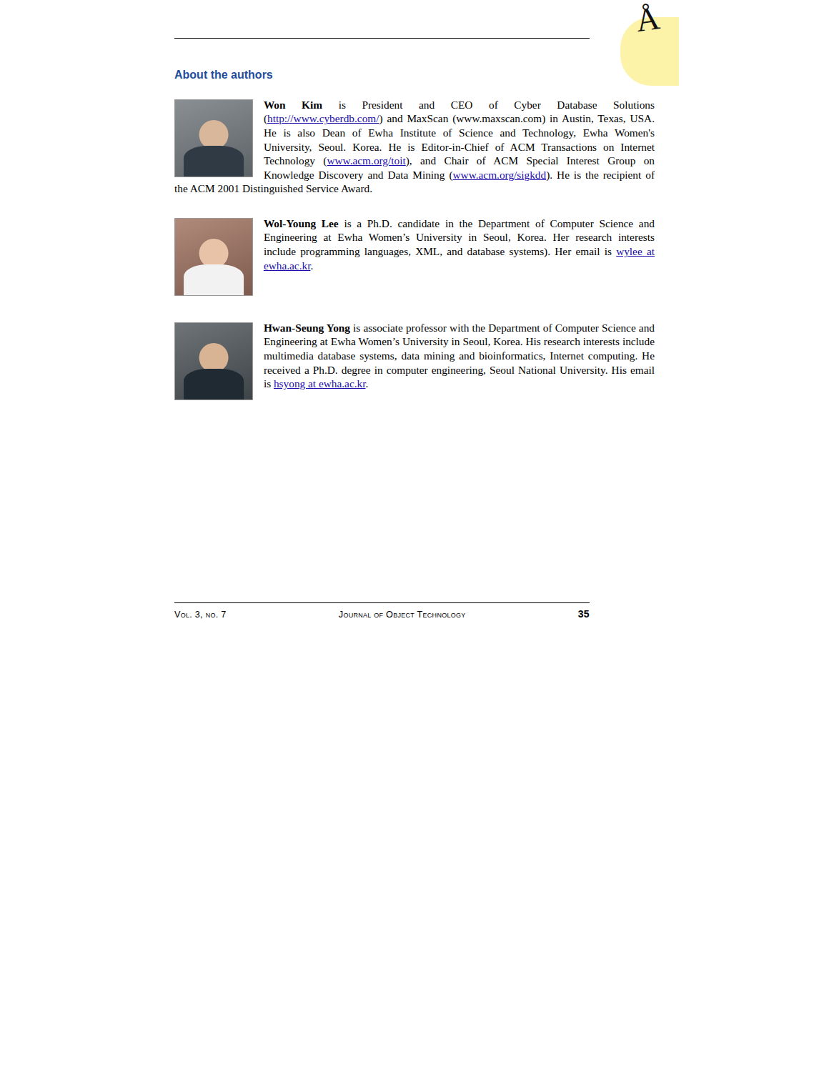Å
About the authors
Won Kim is President and CEO of Cyber Database Solutions (http://www.cyberdb.com/) and MaxScan (www.maxscan.com) in Austin, Texas, USA. He is also Dean of Ewha Institute of Science and Technology, Ewha Women's University, Seoul. Korea. He is Editor-in-Chief of ACM Transactions on Internet Technology (www.acm.org/toit), and Chair of ACM Special Interest Group on Knowledge Discovery and Data Mining (www.acm.org/sigkdd). He is the recipient of the ACM 2001 Distinguished Service Award.
Wol-Young Lee is a Ph.D. candidate in the Department of Computer Science and Engineering at Ewha Women’s University in Seoul, Korea. Her research interests include programming languages, XML, and database systems). Her email is wylee at ewha.ac.kr.
Hwan-Seung Yong is associate professor with the Department of Computer Science and Engineering at Ewha Women’s University in Seoul, Korea. His research interests include multimedia database systems, data mining and bioinformatics, Internet computing. He received a Ph.D. degree in computer engineering, Seoul National University. His email is hsyong at ewha.ac.kr.
Vol. 3, no. 7
Journal of Object Technology
35